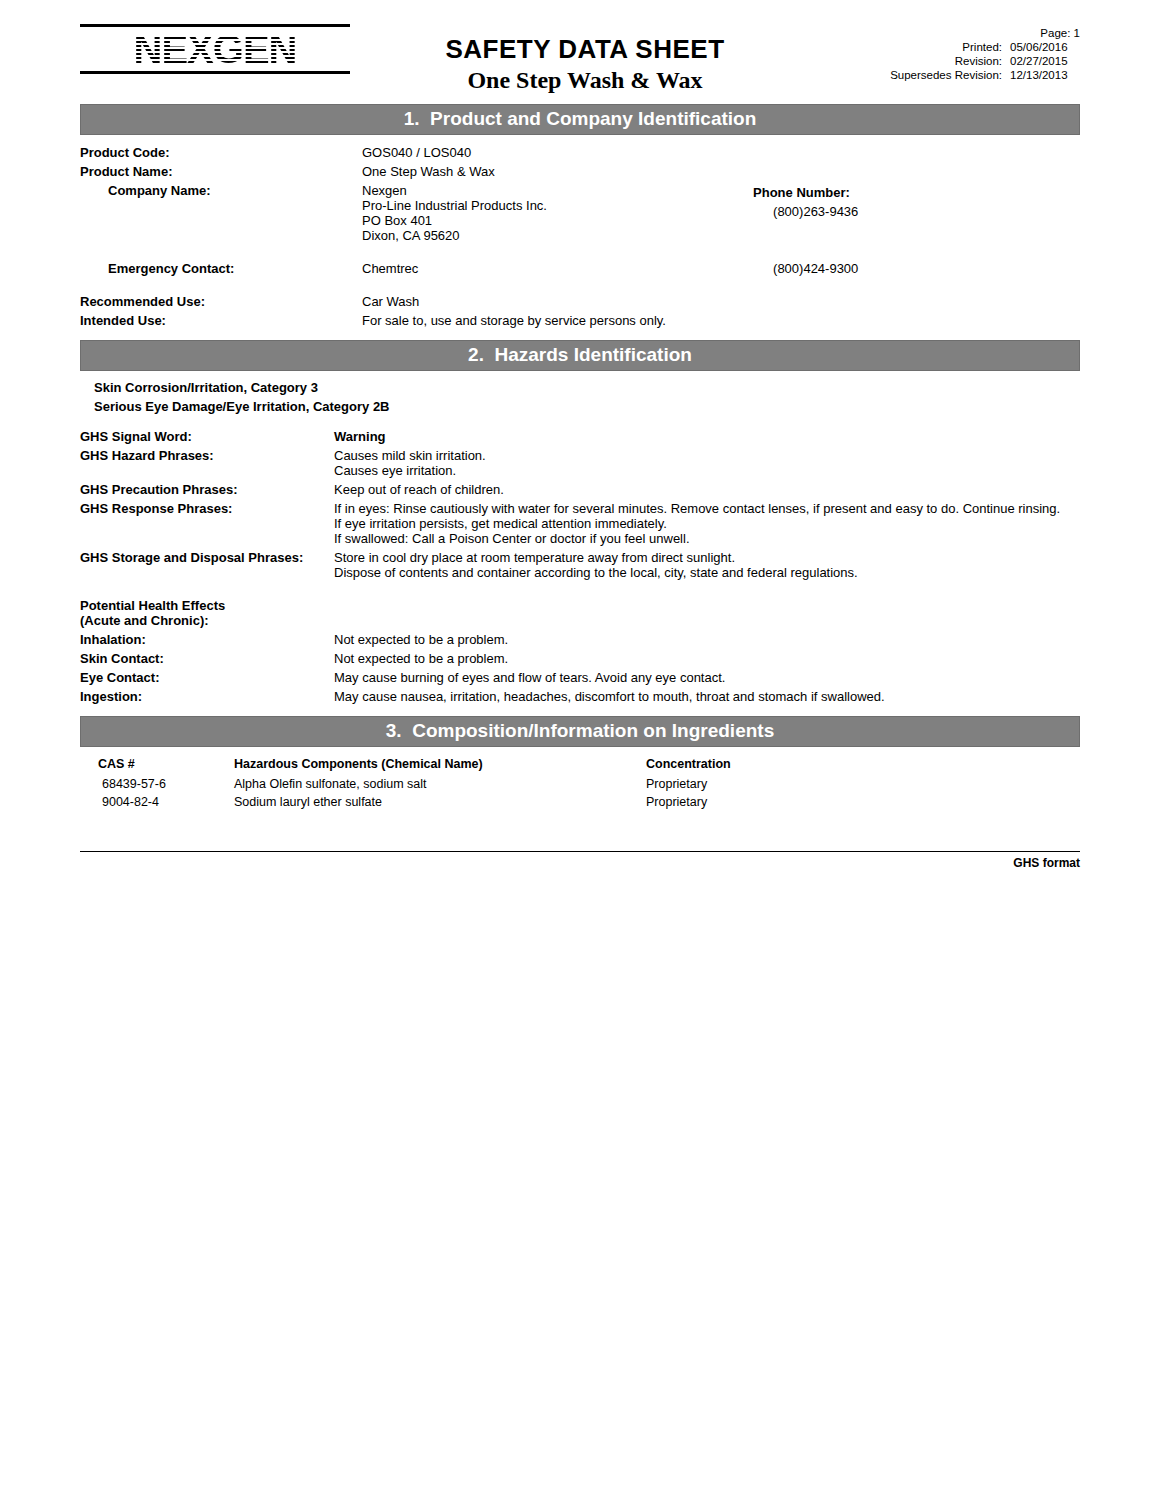NEXGEN
SAFETY DATA SHEET
One Step Wash & Wax
| Page: 1 |
| Printed: | 05/06/2016 |
| Revision: | 02/27/2015 |
| Supersedes Revision: | 12/13/2013 |
1. Product and Company Identification
| Product Code: | GOS040 / LOS040 |
| Product Name: | One Step Wash & Wax |
| Company Name: | Nexgen Pro-Line Industrial Products Inc. PO Box 401 Dixon, CA 95620 | / Phone Number: / / (800)263-9436 / |
| Emergency Contact: | Chemtrec | (800)424-9300 |
| Recommended Use: | Car Wash |
| Intended Use: | For sale to, use and storage by service persons only. |
2. Hazards Identification
Skin Corrosion/Irritation, Category 3
Serious Eye Damage/Eye Irritation, Category 2B
| GHS Signal Word: | Warning |
| GHS Hazard Phrases: | Causes mild skin irritation. Causes eye irritation. |
| GHS Precaution Phrases: | Keep out of reach of children. |
| GHS Response Phrases: | If in eyes: Rinse cautiously with water for several minutes. Remove contact lenses, if present and easy to do. Continue rinsing. If eye irritation persists, get medical attention immediately. If swallowed: Call a Poison Center or doctor if you feel unwell. |
| GHS Storage and Disposal Phrases: | Store in cool dry place at room temperature away from direct sunlight. Dispose of contents and container according to the local, city, state and federal regulations. |
| Potential Health Effects (Acute and Chronic): | |
| Inhalation: | Not expected to be a problem. |
| Skin Contact: | Not expected to be a problem. |
| Eye Contact: | May cause burning of eyes and flow of tears. Avoid any eye contact. |
| Ingestion: | May cause nausea, irritation, headaches, discomfort to mouth, throat and stomach if swallowed. |
3. Composition/Information on Ingredients
| CAS # | Hazardous Components (Chemical Name) | Concentration |
| --- | --- | --- |
| 68439-57-6 | Alpha Olefin sulfonate, sodium salt | Proprietary |
| 9004-82-4 | Sodium lauryl ether sulfate | Proprietary |
GHS format